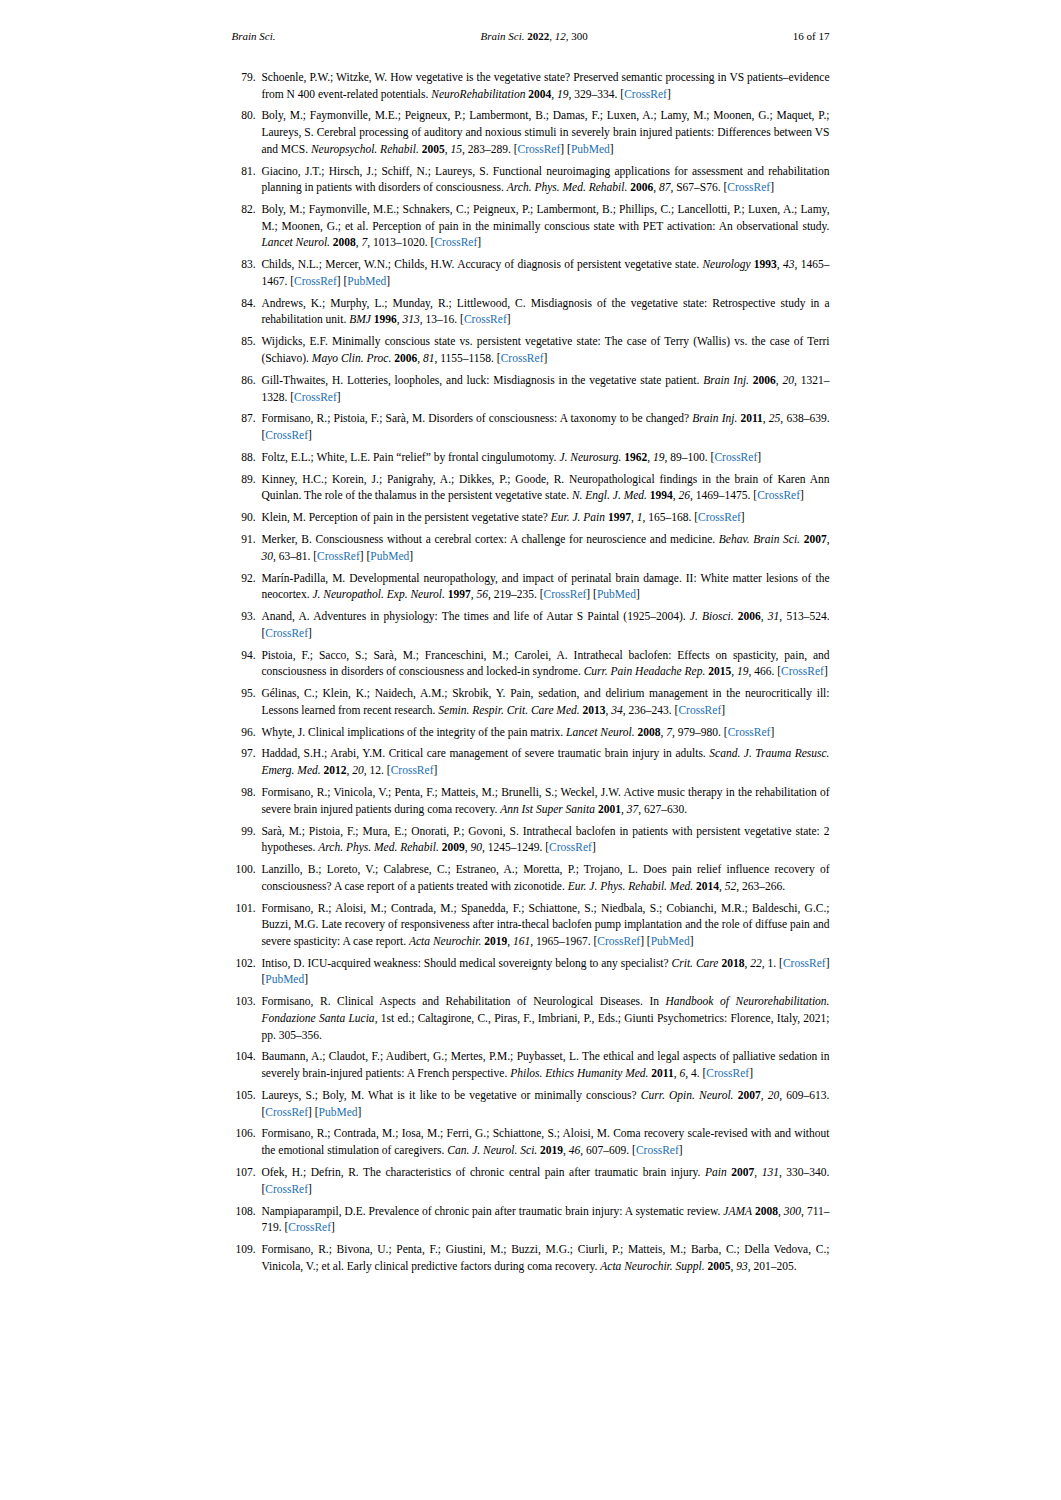Brain Sci. Brain Sci. 2022, 12, 300 16 of 17
Schoenle, P.W.; Witzke, W. How vegetative is the vegetative state? Preserved semantic processing in VS patients–evidence from N 400 event-related potentials. NeuroRehabilitation 2004, 19, 329–334. [CrossRef]
Boly, M.; Faymonville, M.E.; Peigneux, P.; Lambermont, B.; Damas, F.; Luxen, A.; Lamy, M.; Moonen, G.; Maquet, P.; Laureys, S. Cerebral processing of auditory and noxious stimuli in severely brain injured patients: Differences between VS and MCS. Neuropsychol. Rehabil. 2005, 15, 283–289. [CrossRef] [PubMed]
Giacino, J.T.; Hirsch, J.; Schiff, N.; Laureys, S. Functional neuroimaging applications for assessment and rehabilitation planning in patients with disorders of consciousness. Arch. Phys. Med. Rehabil. 2006, 87, S67–S76. [CrossRef]
Boly, M.; Faymonville, M.E.; Schnakers, C.; Peigneux, P.; Lambermont, B.; Phillips, C.; Lancellotti, P.; Luxen, A.; Lamy, M.; Moonen, G.; et al. Perception of pain in the minimally conscious state with PET activation: An observational study. Lancet Neurol. 2008, 7, 1013–1020. [CrossRef]
Childs, N.L.; Mercer, W.N.; Childs, H.W. Accuracy of diagnosis of persistent vegetative state. Neurology 1993, 43, 1465–1467. [CrossRef] [PubMed]
Andrews, K.; Murphy, L.; Munday, R.; Littlewood, C. Misdiagnosis of the vegetative state: Retrospective study in a rehabilitation unit. BMJ 1996, 313, 13–16. [CrossRef]
Wijdicks, E.F. Minimally conscious state vs. persistent vegetative state: The case of Terry (Wallis) vs. the case of Terri (Schiavo). Mayo Clin. Proc. 2006, 81, 1155–1158. [CrossRef]
Gill-Thwaites, H. Lotteries, loopholes, and luck: Misdiagnosis in the vegetative state patient. Brain Inj. 2006, 20, 1321–1328. [CrossRef]
Formisano, R.; Pistoia, F.; Sarà, M. Disorders of consciousness: A taxonomy to be changed? Brain Inj. 2011, 25, 638–639. [CrossRef]
Foltz, E.L.; White, L.E. Pain “relief” by frontal cingulumotomy. J. Neurosurg. 1962, 19, 89–100. [CrossRef]
Kinney, H.C.; Korein, J.; Panigrahy, A.; Dikkes, P.; Goode, R. Neuropathological findings in the brain of Karen Ann Quinlan. The role of the thalamus in the persistent vegetative state. N. Engl. J. Med. 1994, 26, 1469–1475. [CrossRef]
Klein, M. Perception of pain in the persistent vegetative state? Eur. J. Pain 1997, 1, 165–168. [CrossRef]
Merker, B. Consciousness without a cerebral cortex: A challenge for neuroscience and medicine. Behav. Brain Sci. 2007, 30, 63–81. [CrossRef] [PubMed]
Marín-Padilla, M. Developmental neuropathology, and impact of perinatal brain damage. II: White matter lesions of the neocortex. J. Neuropathol. Exp. Neurol. 1997, 56, 219–235. [CrossRef] [PubMed]
Anand, A. Adventures in physiology: The times and life of Autar S Paintal (1925–2004). J. Biosci. 2006, 31, 513–524. [CrossRef]
Pistoia, F.; Sacco, S.; Sarà, M.; Franceschini, M.; Carolei, A. Intrathecal baclofen: Effects on spasticity, pain, and consciousness in disorders of consciousness and locked-in syndrome. Curr. Pain Headache Rep. 2015, 19, 466. [CrossRef]
Gélinas, C.; Klein, K.; Naidech, A.M.; Skrobik, Y. Pain, sedation, and delirium management in the neurocritically ill: Lessons learned from recent research. Semin. Respir. Crit. Care Med. 2013, 34, 236–243. [CrossRef]
Whyte, J. Clinical implications of the integrity of the pain matrix. Lancet Neurol. 2008, 7, 979–980. [CrossRef]
Haddad, S.H.; Arabi, Y.M. Critical care management of severe traumatic brain injury in adults. Scand. J. Trauma Resusc. Emerg. Med. 2012, 20, 12. [CrossRef]
Formisano, R.; Vinicola, V.; Penta, F.; Matteis, M.; Brunelli, S.; Weckel, J.W. Active music therapy in the rehabilitation of severe brain injured patients during coma recovery. Ann Ist Super Sanita 2001, 37, 627–630.
Sarà, M.; Pistoia, F.; Mura, E.; Onorati, P.; Govoni, S. Intrathecal baclofen in patients with persistent vegetative state: 2 hypotheses. Arch. Phys. Med. Rehabil. 2009, 90, 1245–1249. [CrossRef]
Lanzillo, B.; Loreto, V.; Calabrese, C.; Estraneo, A.; Moretta, P.; Trojano, L. Does pain relief influence recovery of consciousness? A case report of a patients treated with ziconotide. Eur. J. Phys. Rehabil. Med. 2014, 52, 263–266.
Formisano, R.; Aloisi, M.; Contrada, M.; Spanedda, F.; Schiattone, S.; Niedbala, S.; Cobianchi, M.R.; Baldeschi, G.C.; Buzzi, M.G. Late recovery of responsiveness after intra-thecal baclofen pump implantation and the role of diffuse pain and severe spasticity: A case report. Acta Neurochir. 2019, 161, 1965–1967. [CrossRef] [PubMed]
Intiso, D. ICU-acquired weakness: Should medical sovereignty belong to any specialist? Crit. Care 2018, 22, 1. [CrossRef] [PubMed]
Formisano, R. Clinical Aspects and Rehabilitation of Neurological Diseases. In Handbook of Neurorehabilitation. Fondazione Santa Lucia, 1st ed.; Caltagirone, C., Piras, F., Imbriani, P., Eds.; Giunti Psychometrics: Florence, Italy, 2021; pp. 305–356.
Baumann, A.; Claudot, F.; Audibert, G.; Mertes, P.M.; Puybasset, L. The ethical and legal aspects of palliative sedation in severely brain-injured patients: A French perspective. Philos. Ethics Humanity Med. 2011, 6, 4. [CrossRef]
Laureys, S.; Boly, M. What is it like to be vegetative or minimally conscious? Curr. Opin. Neurol. 2007, 20, 609–613. [CrossRef] [PubMed]
Formisano, R.; Contrada, M.; Iosa, M.; Ferri, G.; Schiattone, S.; Aloisi, M. Coma recovery scale-revised with and without the emotional stimulation of caregivers. Can. J. Neurol. Sci. 2019, 46, 607–609. [CrossRef]
Ofek, H.; Defrin, R. The characteristics of chronic central pain after traumatic brain injury. Pain 2007, 131, 330–340. [CrossRef]
Nampiaparampil, D.E. Prevalence of chronic pain after traumatic brain injury: A systematic review. JAMA 2008, 300, 711–719. [CrossRef]
Formisano, R.; Bivona, U.; Penta, F.; Giustini, M.; Buzzi, M.G.; Ciurli, P.; Matteis, M.; Barba, C.; Della Vedova, C.; Vinicola, V.; et al. Early clinical predictive factors during coma recovery. Acta Neurochir. Suppl. 2005, 93, 201–205.